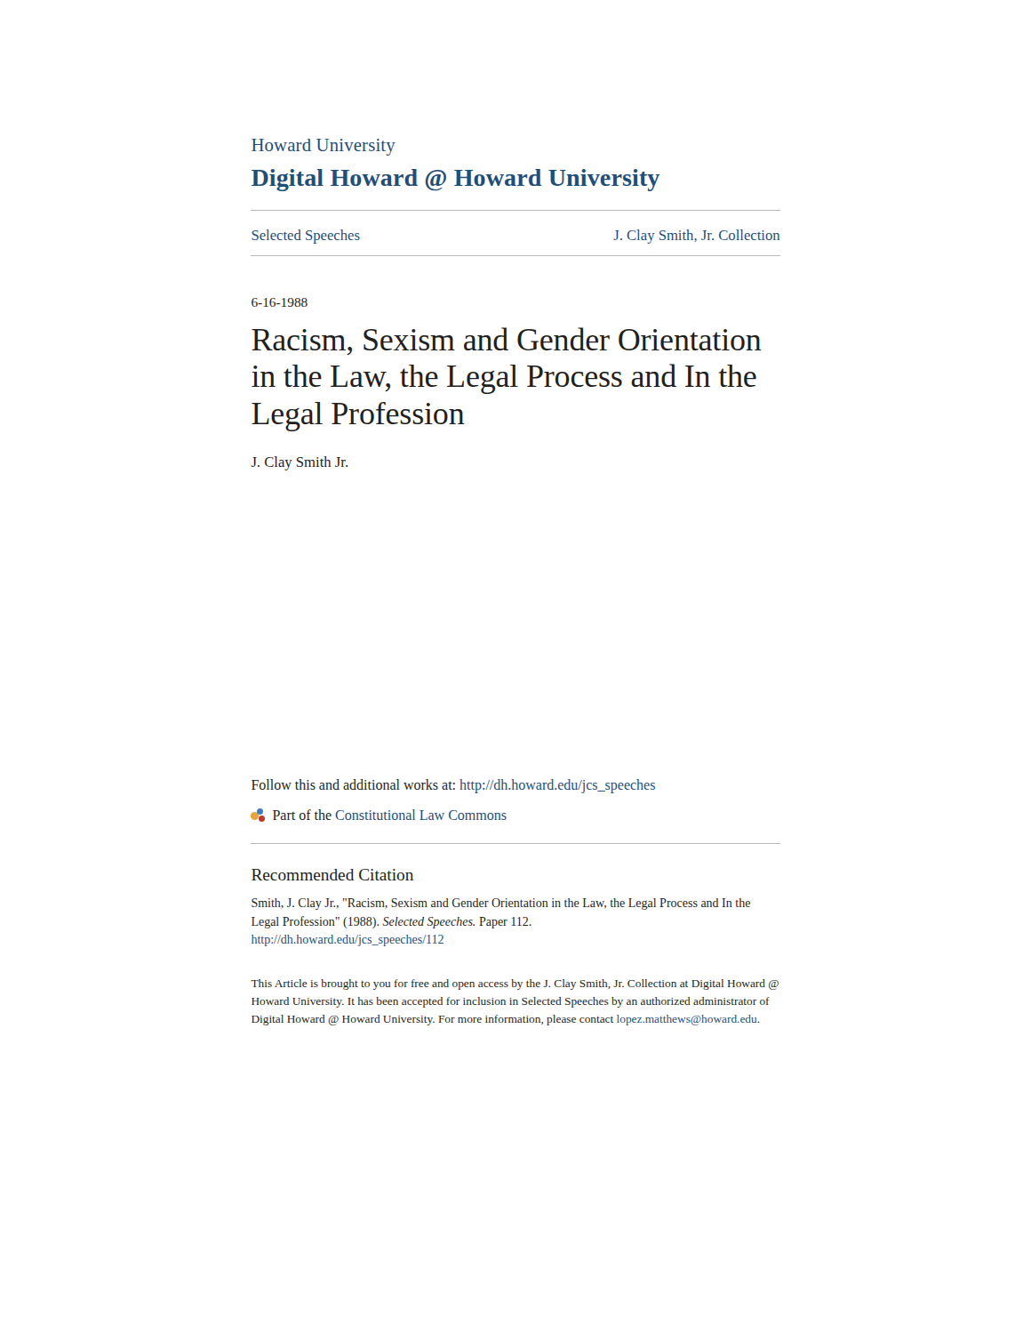Howard University
Digital Howard @ Howard University
Selected Speeches J. Clay Smith, Jr. Collection
6-16-1988
Racism, Sexism and Gender Orientation in the Law, the Legal Process and In the Legal Profession
J. Clay Smith Jr.
Follow this and additional works at: http://dh.howard.edu/jcs_speeches
Part of the Constitutional Law Commons
Recommended Citation
Smith, J. Clay Jr., "Racism, Sexism and Gender Orientation in the Law, the Legal Process and In the Legal Profession" (1988). Selected Speeches. Paper 112.
http://dh.howard.edu/jcs_speeches/112
This Article is brought to you for free and open access by the J. Clay Smith, Jr. Collection at Digital Howard @ Howard University. It has been accepted for inclusion in Selected Speeches by an authorized administrator of Digital Howard @ Howard University. For more information, please contact lopez.matthews@howard.edu.